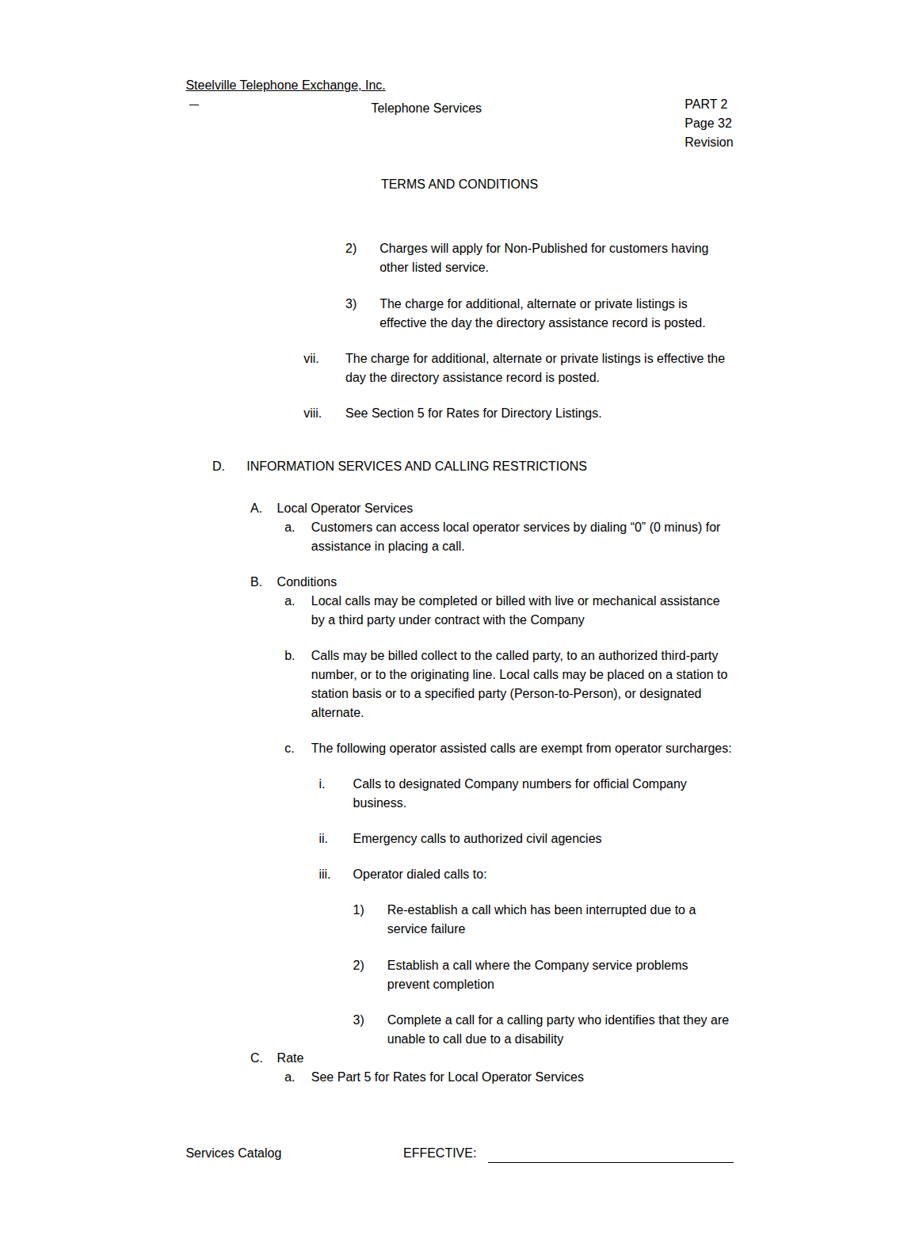Steelville Telephone Exchange, Inc.
Telephone Services
PART 2
Page 32
Revision
TERMS AND CONDITIONS
2) Charges will apply for Non-Published for customers having other listed service.
3) The charge for additional, alternate or private listings is effective the day the directory assistance record is posted.
vii. The charge for additional, alternate or private listings is effective the day the directory assistance record is posted.
viii. See Section 5 for Rates for Directory Listings.
D. INFORMATION SERVICES AND CALLING RESTRICTIONS
A. Local Operator Services
a. Customers can access local operator services by dialing “0” (0 minus) for assistance in placing a call.
B. Conditions
a. Local calls may be completed or billed with live or mechanical assistance by a third party under contract with the Company
b. Calls may be billed collect to the called party, to an authorized third-party number, or to the originating line. Local calls may be placed on a station to station basis or to a specified party (Person-to-Person), or designated alternate.
c. The following operator assisted calls are exempt from operator surcharges:
i. Calls to designated Company numbers for official Company business.
ii. Emergency calls to authorized civil agencies
iii. Operator dialed calls to:
1) Re-establish a call which has been interrupted due to a service failure
2) Establish a call where the Company service problems prevent completion
3) Complete a call for a calling party who identifies that they are unable to call due to a disability
C. Rate
a. See Part 5 for Rates for Local Operator Services
Services Catalog
EFFECTIVE: